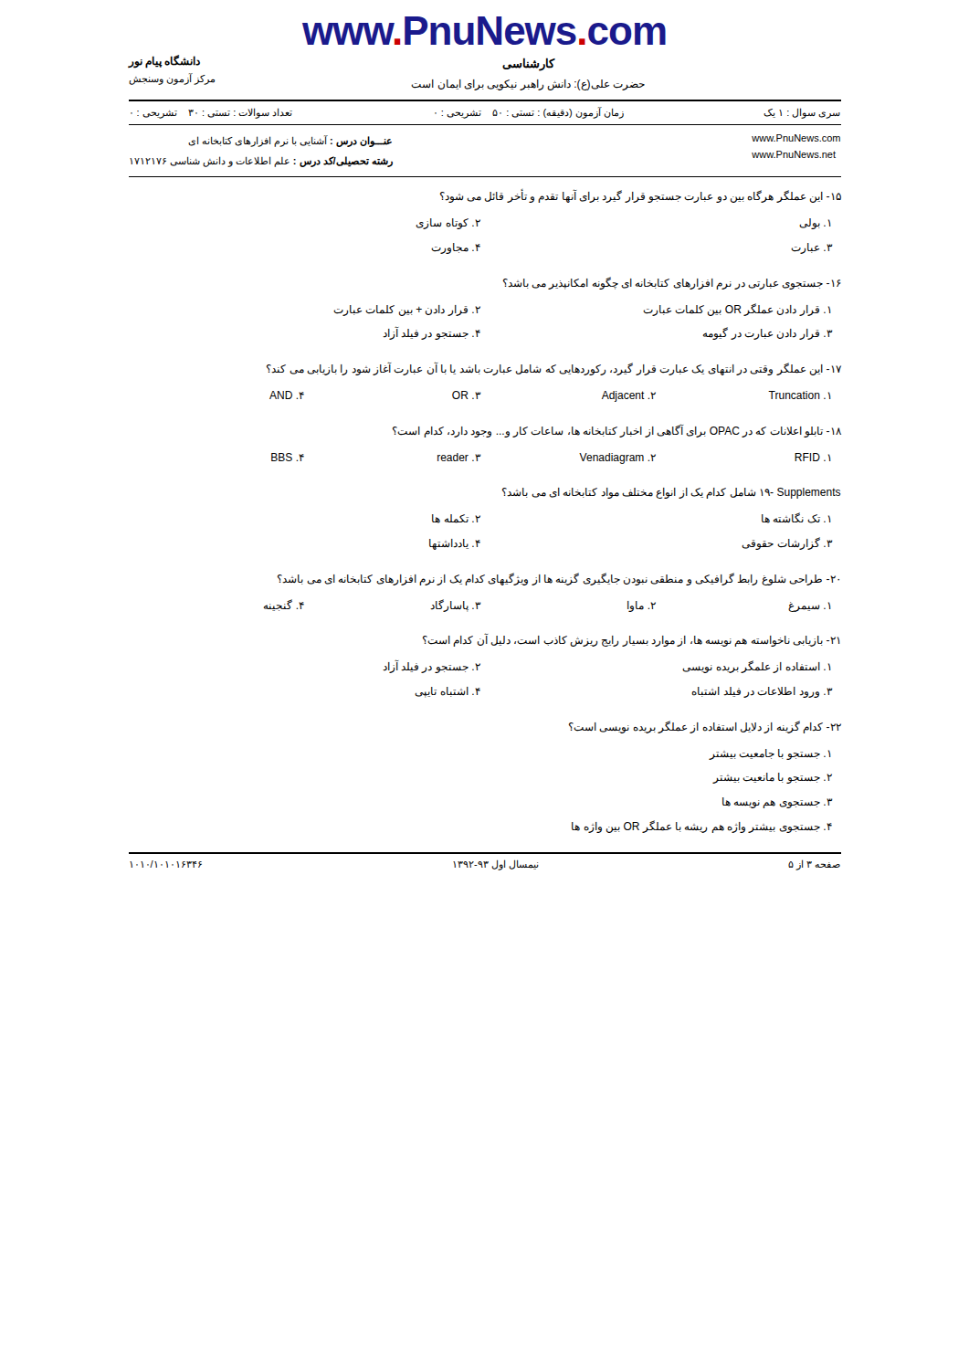www. PnuNews. com
کارشناسی
حضرت علی(ع): دانش راهبر نیکویی برای ایمان است
دانشگاه پیام نور
مرکز آزمون وسنجش
سری سوال : ۱ یک
زمان آزمون (دقیقه) : تستی : ۵۰ تشریحی : ۰
تعداد سوالات : تستی : ۳۰ تشریحی : ۰
www.PnuNews.com
www.PnuNews.net
عنـــوان درس : آشنایی با نرم افزارهای کتابخانه ای
رشته تحصیلی/کد درس : علم اطلاعات و دانش شناسی ۱۷۱۲۱۷۶
۱۵- این عملگر هرگاه بین دو عبارت جستجو قرار گیرد برای آنها تقدم و تأخر قائل می شود؟
۱. بولی
۲. کوتاه سازی
۳. عبارت
۴. مجاورت
۱۶- جستجوی عبارتی در نرم افزارهای کتابخانه ای چگونه امکانپذیر می باشد؟
۱. قرار دادن عملگر OR بین کلمات عبارت
۲. قرار دادن + بین کلمات عبارت
۳. قرار دادن عبارت در گیومه
۴. جستجو در فیلد آزاد
۱۷- این عملگر وقتی در انتهای یک عبارت قرار گیرد، رکوردهایی که شامل عبارت باشد یا با آن عبارت آغاز شود را بازیابی می کند؟
۱. Truncation
۲. Adjacent
۳. OR
۴. AND
۱۸- تابلو اعلانات که در OPAC برای آگاهی از اخبار کتابخانه ها، ساعات کار و... وجود دارد، کدام است؟
۱. RFID
۲. Venadiagram
۳. reader
۴. BBS
Supplements -۱۹ شامل کدام یک از انواع مختلف مواد کتابخانه ای می باشد؟
۱. تک نگاشته ها
۲. تکمله ها
۳. گزارشات حقوقی
۴. یادداشتها
۲۰- طراحی شلوغ رابط گرافیکی و منطقی نبودن جایگیری گزینه ها از ویژگیهای کدام یک از نرم افزارهای کتابخانه ای می باشد؟
۱. سیمرغ
۲. ماوا
۳. پاسارگاد
۴. گنجینه
۲۱- بازیابی ناخواسته هم نویسه ها، از موارد بسیار رایج ریزش کاذب است، دلیل آن کدام است؟
۱. استفاده از علمگر بریده نویسی
۲. جستجو در فیلد آزاد
۳. ورود اطلاعات در فیلد اشتباه
۴. اشتباه تایپی
۲۲- کدام گزینه از دلایل استفاده از عملگر بریده نویسی است؟
۱. جستجو با جامعیت بیشتر
۲. جستجو با مانعیت بیشتر
۳. جستجوی هم نویسه ها
۴. جستجوی بیشتر واژه هم ریشه با عملگر OR بین واژه ها
صفحه ۳ از ۵
نیمسال اول ۹۳-۱۳۹۲
۱۰۱۰/۱۰۱۰۱۶۳۴۶